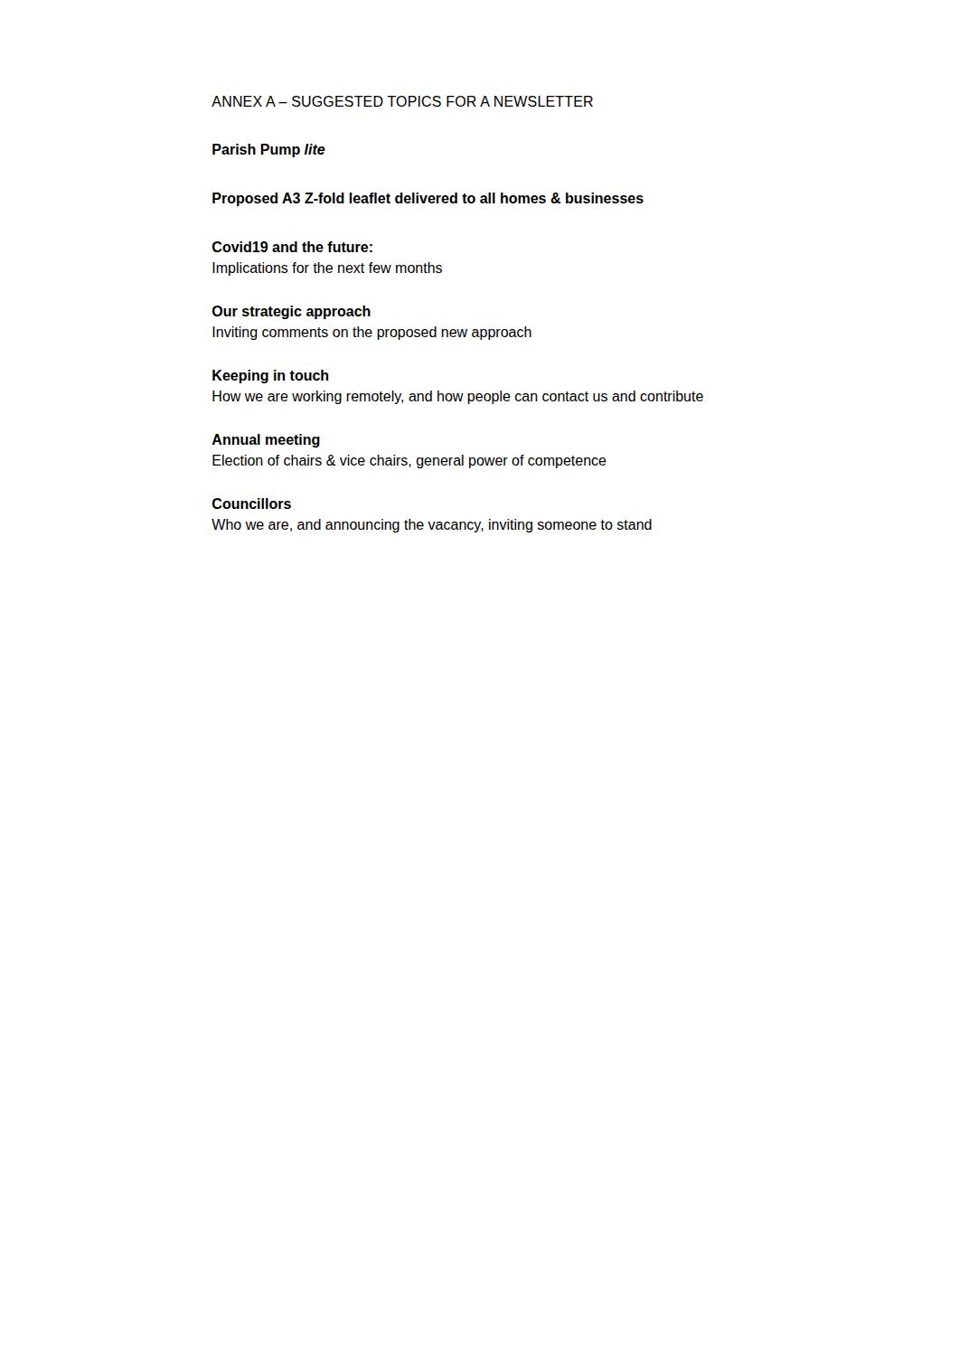ANNEX A – SUGGESTED TOPICS FOR A NEWSLETTER
Parish Pump lite
Proposed A3 Z-fold leaflet delivered to all homes & businesses
Covid19 and the future:
Implications for the next few months
Our strategic approach
Inviting comments on the proposed new approach
Keeping in touch
How we are working remotely, and how people can contact us and contribute
Annual meeting
Election of chairs & vice chairs, general power of competence
Councillors
Who we are, and announcing the vacancy, inviting someone to stand